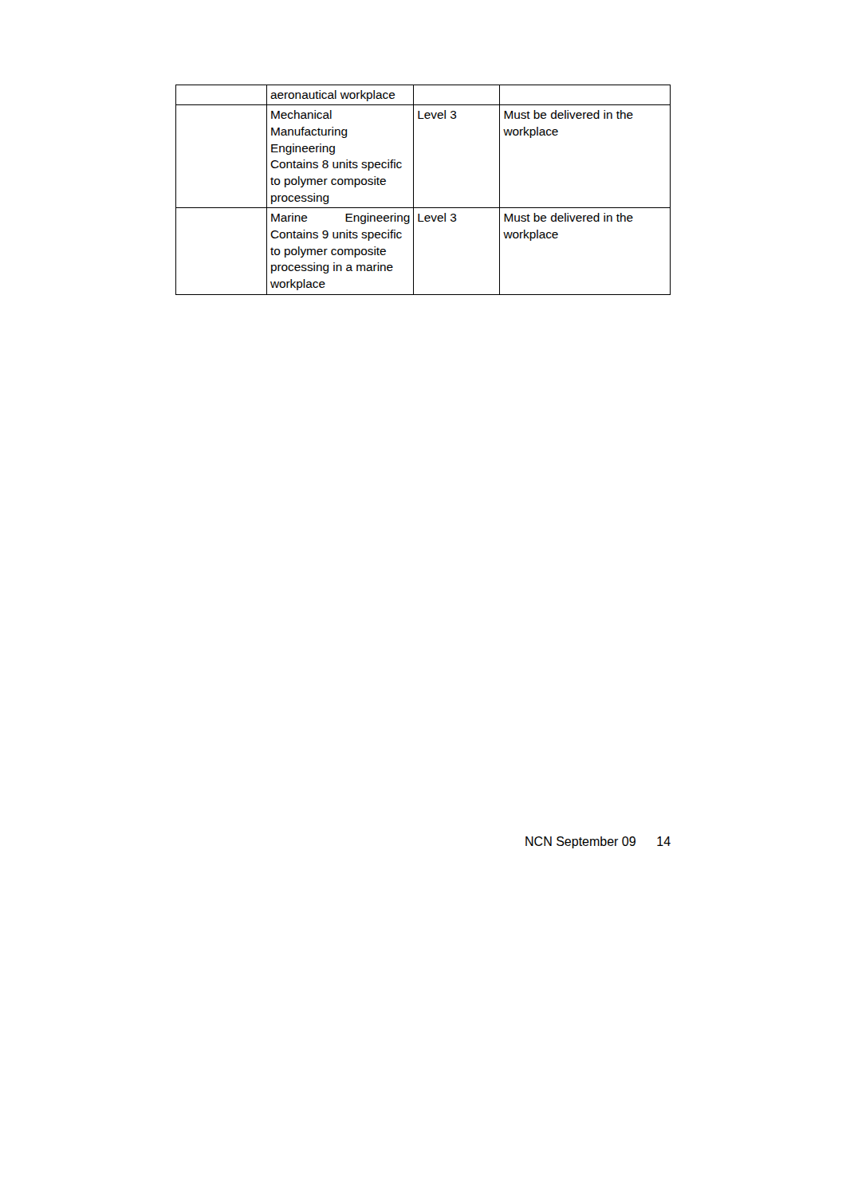| | aeronautical workplace | | |
| | Mechanical Manufacturing Engineering Contains 8 units specific to polymer composite processing | Level 3 | Must be delivered in the workplace |
| | Marine Engineering Contains 9 units specific to polymer composite processing in a marine workplace | Level 3 | Must be delivered in the workplace |
NCN September 0914